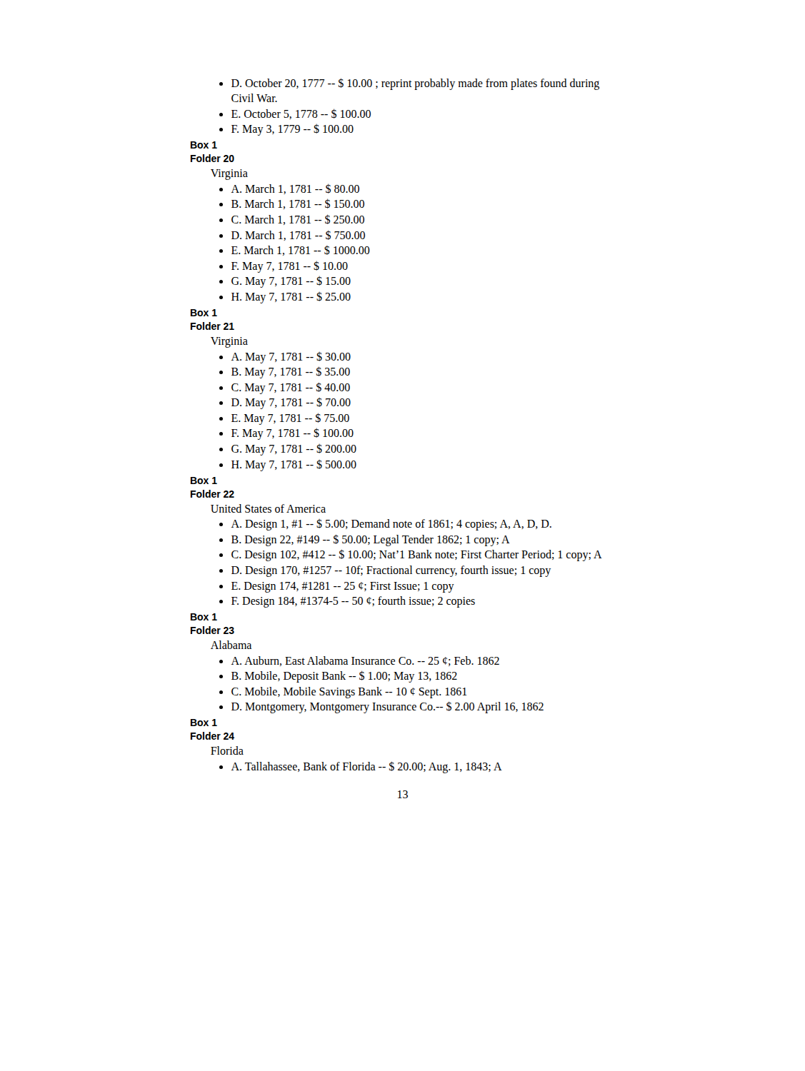D. October 20, 1777 -- $ 10.00 ; reprint probably made from plates found during Civil War.
E. October 5, 1778 -- $ 100.00
F. May 3, 1779 -- $ 100.00
Box 1
Folder 20
Virginia
A. March 1, 1781 -- $ 80.00
B. March 1, 1781 -- $ 150.00
C. March 1, 1781 -- $ 250.00
D. March 1, 1781 -- $ 750.00
E. March 1, 1781 -- $ 1000.00
F. May 7, 1781 -- $ 10.00
G. May 7, 1781 -- $ 15.00
H. May 7, 1781 -- $ 25.00
Box 1
Folder 21
Virginia
A. May 7, 1781 -- $ 30.00
B. May 7, 1781 -- $ 35.00
C. May 7, 1781 -- $ 40.00
D. May 7, 1781 -- $ 70.00
E. May 7, 1781 -- $ 75.00
F. May 7, 1781 -- $ 100.00
G. May 7, 1781 -- $ 200.00
H. May 7, 1781 -- $ 500.00
Box 1
Folder 22
United States of America
A. Design 1, #1 -- $ 5.00; Demand note of 1861; 4 copies; A, A, D, D.
B. Design 22, #149 -- $ 50.00; Legal Tender 1862; 1 copy; A
C. Design 102, #412 -- $ 10.00; Nat’1 Bank note; First Charter Period; 1 copy; A
D. Design 170, #1257 -- 10f; Fractional currency, fourth issue; 1 copy
E. Design 174, #1281 -- 25 ¢; First Issue; 1 copy
F. Design 184, #1374-5 -- 50 ¢; fourth issue; 2 copies
Box 1
Folder 23
Alabama
A. Auburn, East Alabama Insurance Co. -- 25 ¢; Feb. 1862
B. Mobile, Deposit Bank -- $ 1.00; May 13, 1862
C. Mobile, Mobile Savings Bank -- 10 ¢ Sept. 1861
D. Montgomery, Montgomery Insurance Co.-- $ 2.00 April 16, 1862
Box 1
Folder 24
Florida
A. Tallahassee, Bank of Florida -- $ 20.00; Aug. 1, 1843; A
13